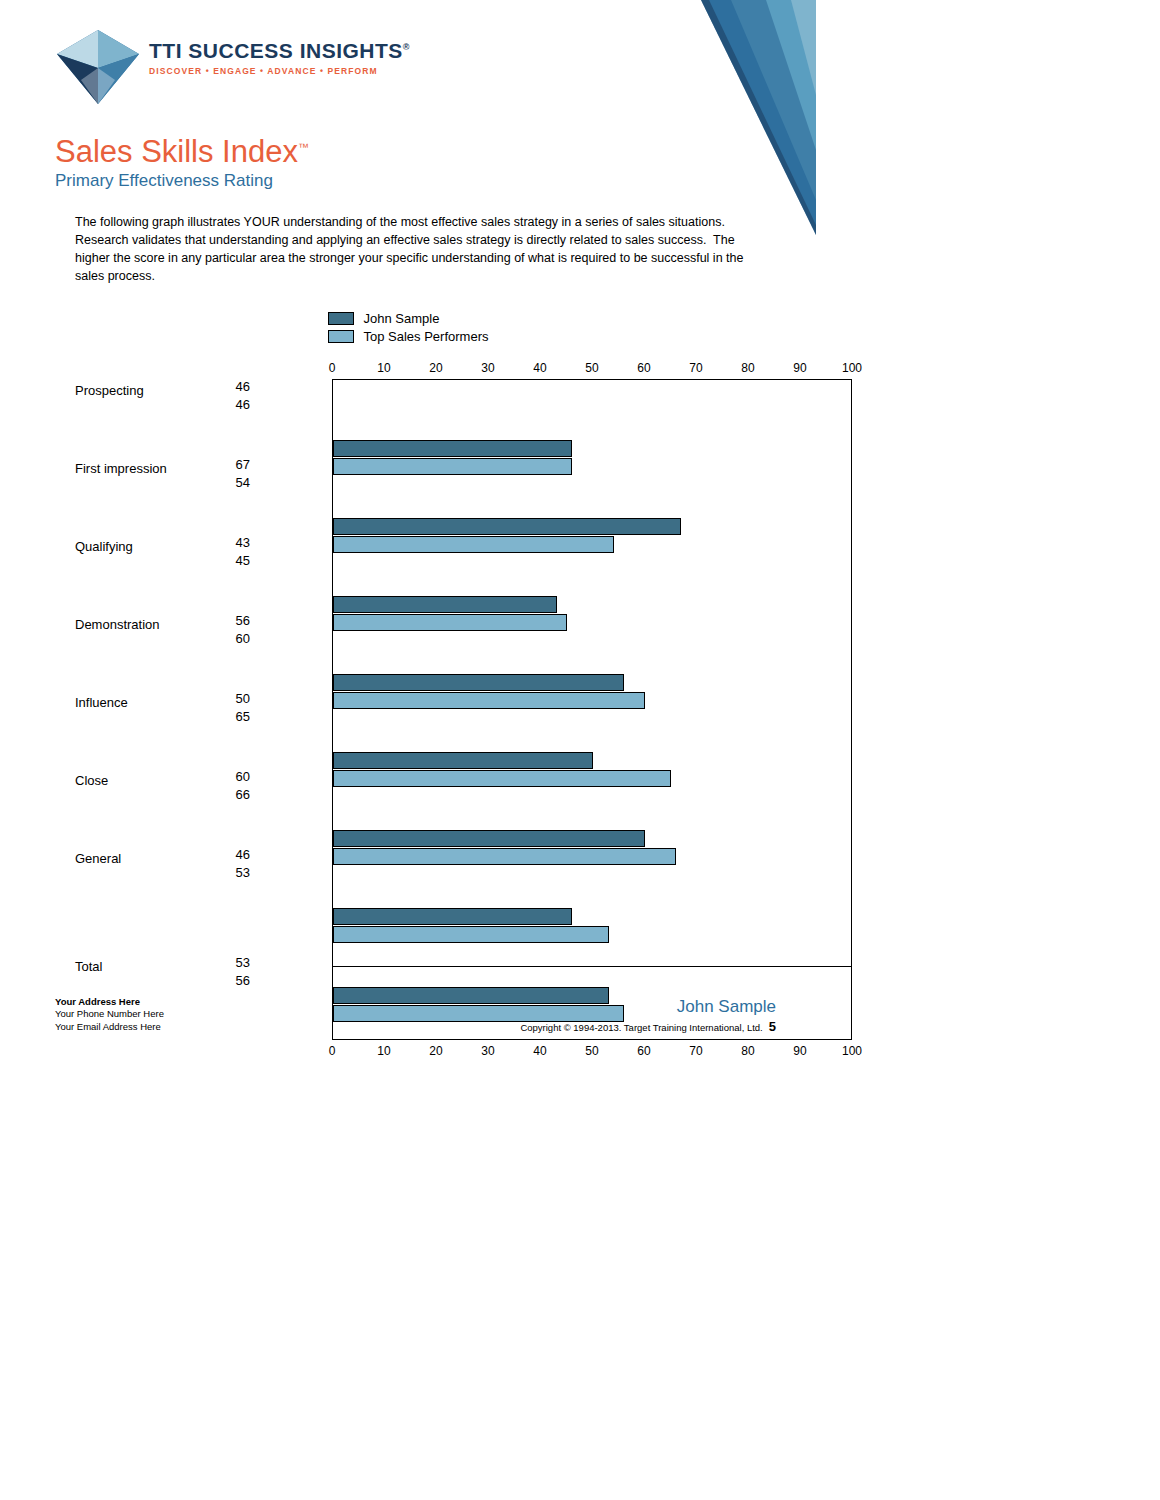TTI SUCCESS INSIGHTS®
DISCOVER • ENGAGE • ADVANCE • PERFORM
Sales Skills Index™
Primary Effectiveness Rating
The following graph illustrates YOUR understanding of the most effective sales strategy in a series of sales situations. Research validates that understanding and applying an effective sales strategy is directly related to sales success. The higher the score in any particular area the stronger your specific understanding of what is required to be successful in the sales process.
John Sample
Top Sales Performers
0 10 20 30 40 50 60 70 80 90 100
Prospecting
First impression
Qualifying
Demonstration
Influence
Close
General
Total
4646
6754
4345
5660
5065
6066
4653
5356
0 10 20 30 40 50 60 70 80 90 100
Your Address Here
Your Phone Number Here
Your Email Address Here
John Sample
Copyright © 1994-2013. Target Training International, Ltd.5